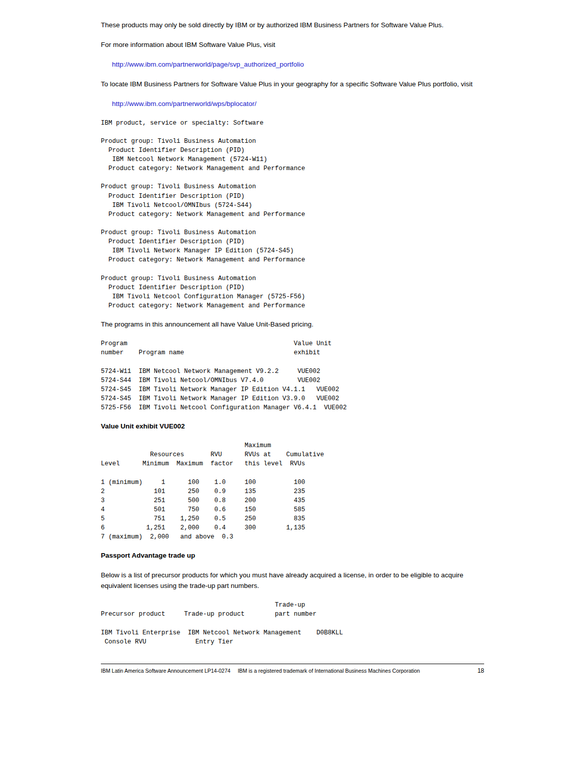These products may only be sold directly by IBM or by authorized IBM Business Partners for Software Value Plus.
For more information about IBM Software Value Plus, visit
http://www.ibm.com/partnerworld/page/svp_authorized_portfolio
To locate IBM Business Partners for Software Value Plus in your geography for a specific Software Value Plus portfolio, visit
http://www.ibm.com/partnerworld/wps/bplocator/
IBM product, service or specialty: Software

Product group: Tivoli Business Automation
  Product Identifier Description (PID)
   IBM Netcool Network Management (5724-W11)
  Product category: Network Management and Performance

Product group: Tivoli Business Automation
  Product Identifier Description (PID)
   IBM Tivoli Netcool/OMNIbus (5724-S44)
  Product category: Network Management and Performance

Product group: Tivoli Business Automation
  Product Identifier Description (PID)
   IBM Tivoli Network Manager IP Edition (5724-S45)
  Product category: Network Management and Performance

Product group: Tivoli Business Automation
  Product Identifier Description (PID)
   IBM Tivoli Netcool Configuration Manager (5725-F56)
  Product category: Network Management and Performance
The programs in this announcement all have Value Unit-Based pricing.
Program                                            Value Unit
number    Program name                             exhibit

5724-W11  IBM Netcool Network Management V9.2.2     VUE002
5724-S44  IBM Tivoli Netcool/OMNIbus V7.4.0         VUE002
5724-S45  IBM Tivoli Network Manager IP Edition V4.1.1   VUE002
5724-S45  IBM Tivoli Network Manager IP Edition V3.9.0   VUE002
5725-F56  IBM Tivoli Netcool Configuration Manager V6.4.1  VUE002
Value Unit exhibit VUE002
                                      Maximum
             Resources       RVU      RVUs at    Cumulative
Level      Minimum  Maximum  factor   this level  RVUs

1 (minimum)     1      100    1.0     100          100
2             101      250    0.9     135          235
3             251      500    0.8     200          435
4             501      750    0.6     150          585
5             751    1,250    0.5     250          835
6           1,251    2,000    0.4     300        1,135
7 (maximum)  2,000   and above  0.3
Passport Advantage trade up
Below is a list of precursor products for which you must have already acquired a license, in order to be eligible to acquire equivalent licenses using the trade-up part numbers.
                                              Trade-up
Precursor product     Trade-up product        part number

IBM Tivoli Enterprise  IBM Netcool Network Management    D0B8KLL
 Console RVU             Entry Tier
IBM Latin America Software Announcement LP14-0274 IBM is a registered trademark of International Business Machines Corporation
18